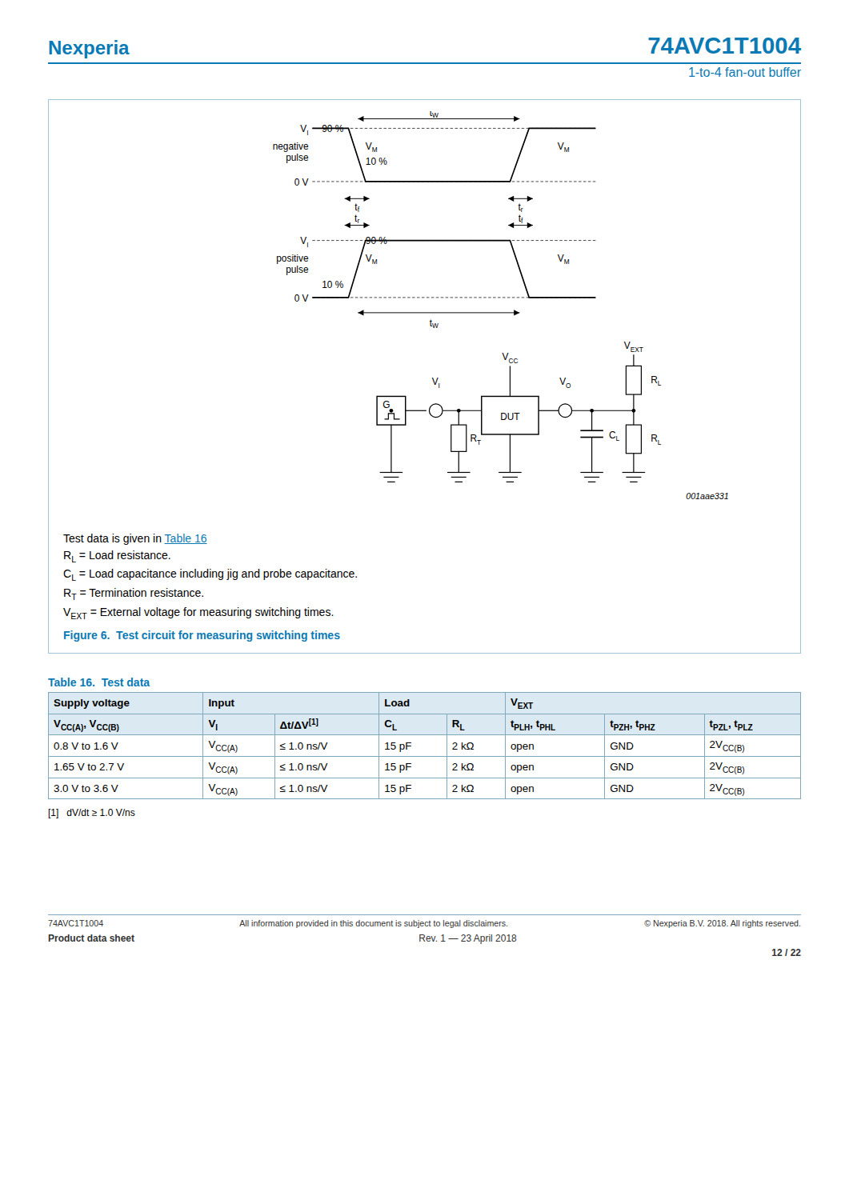Nexperia
74AVC1T1004
1-to-4 fan-out buffer
VI negative pulse 0 V 90 % VM 10 % VM tW tf tr VI positive pulse 0 V 90 % VM 10 % VM tr tf tW VEXT RL RL VCC DUT G VI RT VO CL 001aae331
Test data is given in Table 16
RL = Load resistance.
CL = Load capacitance including jig and probe capacitance.
RT = Termination resistance.
VEXT = External voltage for measuring switching times.
Figure 6. Test circuit for measuring switching times
Table 16. Test data
| Supply voltage | Input | Load | V EXT |
| --- | --- | --- | --- |
| V CC(A) , V CC(B) | V I | Δt/ΔV [1] | C L | R L | t PLH , t PHL | t PZH , t PHZ | t PZL , t PLZ |
| 0.8 V to 1.6 V | V CC(A) | ≤ 1.0 ns/V | 15 pF | 2 kΩ | open | GND | 2V CC(B) |
| 1.65 V to 2.7 V | V CC(A) | ≤ 1.0 ns/V | 15 pF | 2 kΩ | open | GND | 2V CC(B) |
| 3.0 V to 3.6 V | V CC(A) | ≤ 1.0 ns/V | 15 pF | 2 kΩ | open | GND | 2V CC(B) |
[1] dV/dt ≥ 1.0 V/ns
74AVC1T1004
All information provided in this document is subject to legal disclaimers.
© Nexperia B.V. 2018. All rights reserved.
Product data sheet
Rev. 1 — 23 April 2018
12 / 22